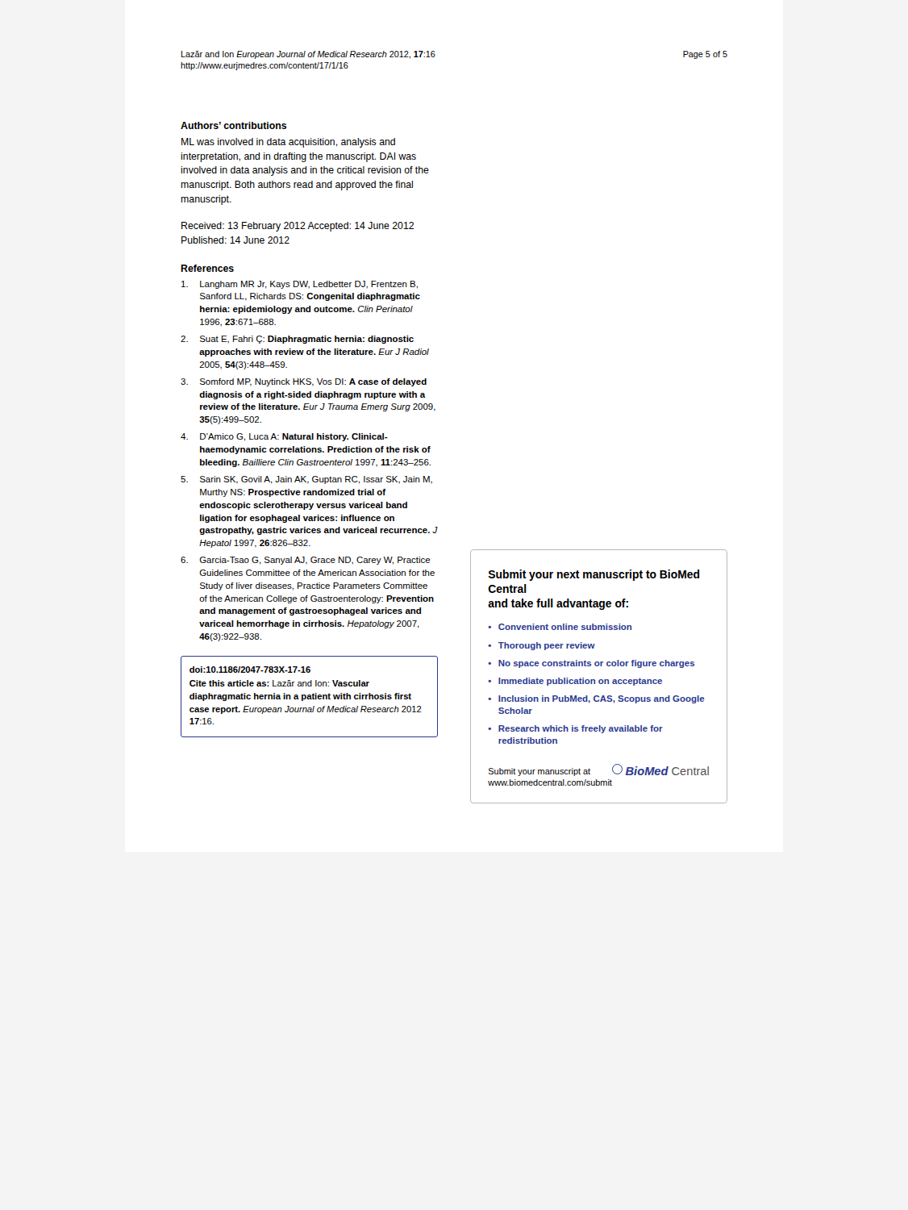Lazăr and Ion European Journal of Medical Research 2012, 17:16
http://www.eurjmedres.com/content/17/1/16
Page 5 of 5
Authors’ contributions
ML was involved in data acquisition, analysis and interpretation, and in drafting the manuscript. DAI was involved in data analysis and in the critical revision of the manuscript. Both authors read and approved the final manuscript.
Received: 13 February 2012 Accepted: 14 June 2012
Published: 14 June 2012
References
Langham MR Jr, Kays DW, Ledbetter DJ, Frentzen B, Sanford LL, Richards DS: Congenital diaphragmatic hernia: epidemiology and outcome. Clin Perinatol 1996, 23:671–688.
Suat E, Fahri Ç: Diaphragmatic hernia: diagnostic approaches with review of the literature. Eur J Radiol 2005, 54(3):448–459.
Somford MP, Nuytinck HKS, Vos DI: A case of delayed diagnosis of a right-sided diaphragm rupture with a review of the literature. Eur J Trauma Emerg Surg 2009, 35(5):499–502.
D’Amico G, Luca A: Natural history. Clinical-haemodynamic correlations. Prediction of the risk of bleeding. Bailliere Clin Gastroenterol 1997, 11:243–256.
Sarin SK, Govil A, Jain AK, Guptan RC, Issar SK, Jain M, Murthy NS: Prospective randomized trial of endoscopic sclerotherapy versus variceal band ligation for esophageal varices: influence on gastropathy, gastric varices and variceal recurrence. J Hepatol 1997, 26:826–832.
Garcia-Tsao G, Sanyal AJ, Grace ND, Carey W, Practice Guidelines Committee of the American Association for the Study of liver diseases, Practice Parameters Committee of the American College of Gastroenterology: Prevention and management of gastroesophageal varices and variceal hemorrhage in cirrhosis. Hepatology 2007, 46(3):922–938.
doi:10.1186/2047-783X-17-16
Cite this article as: Lazăr and Ion: Vascular diaphragmatic hernia in a patient with cirrhosis first case report. European Journal of Medical Research 2012 17:16.
Submit your next manuscript to BioMed Central
and take full advantage of:
Convenient online submission
Thorough peer review
No space constraints or color figure charges
Immediate publication on acceptance
Inclusion in PubMed, CAS, Scopus and Google Scholar
Research which is freely available for redistribution
Submit your manuscript at
www.biomedcentral.com/submit
BioMed Central